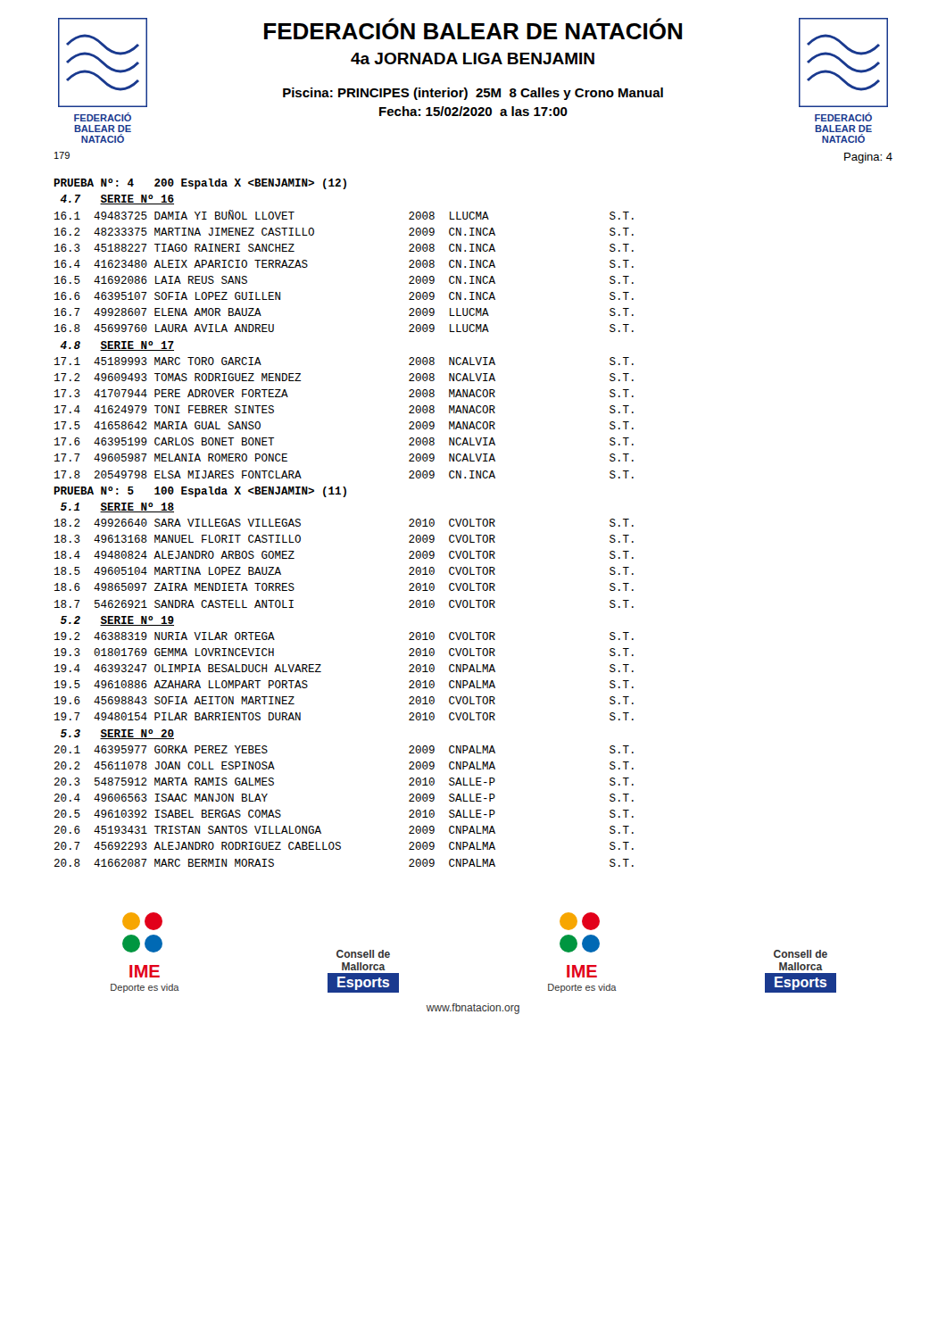FEDERACIÓ
BALEAR DE
NATACIÓ
FEDERACIÓN BALEAR DE NATACIÓN
4a JORNADA LIGA BENJAMIN
Piscina: PRINCIPES (interior) 25M 8 Calles y Crono Manual
Fecha: 15/02/2020 a las 17:00
FEDERACIÓ
BALEAR DE
NATACIÓ
179 Pagina: 4
PRUEBA Nº: 4   200 Espalda X <BENJAMIN> (12)
 4.7   SERIE Nº 16
16.1  49483725 DAMIA YI BUÑOL LLOVET                 2008  LLUCMA                  S.T.
16.2  48233375 MARTINA JIMENEZ CASTILLO              2009  CN.INCA                 S.T.
16.3  45188227 TIAGO RAINERI SANCHEZ                 2008  CN.INCA                 S.T.
16.4  41623480 ALEIX APARICIO TERRAZAS               2008  CN.INCA                 S.T.
16.5  41692086 LAIA REUS SANS                        2009  CN.INCA                 S.T.
16.6  46395107 SOFIA LOPEZ GUILLEN                   2009  CN.INCA                 S.T.
16.7  49928607 ELENA AMOR BAUZA                      2009  LLUCMA                  S.T.
16.8  45699760 LAURA AVILA ANDREU                    2009  LLUCMA                  S.T.
 4.8   SERIE Nº 17
17.1  45189993 MARC TORO GARCIA                      2008  NCALVIA                 S.T.
17.2  49609493 TOMAS RODRIGUEZ MENDEZ                2008  NCALVIA                 S.T.
17.3  41707944 PERE ADROVER FORTEZA                  2008  MANACOR                 S.T.
17.4  41624979 TONI FEBRER SINTES                    2008  MANACOR                 S.T.
17.5  41658642 MARIA GUAL SANSO                      2009  MANACOR                 S.T.
17.6  46395199 CARLOS BONET BONET                    2008  NCALVIA                 S.T.
17.7  49605987 MELANIA ROMERO PONCE                  2009  NCALVIA                 S.T.
17.8  20549798 ELSA MIJARES FONTCLARA                2009  CN.INCA                 S.T.
PRUEBA Nº: 5   100 Espalda X <BENJAMIN> (11)
 5.1   SERIE Nº 18
18.2  49926640 SARA VILLEGAS VILLEGAS                2010  CVOLTOR                 S.T.
18.3  49613168 MANUEL FLORIT CASTILLO                2009  CVOLTOR                 S.T.
18.4  49480824 ALEJANDRO ARBOS GOMEZ                 2009  CVOLTOR                 S.T.
18.5  49605104 MARTINA LOPEZ BAUZA                   2010  CVOLTOR                 S.T.
18.6  49865097 ZAIRA MENDIETA TORRES                 2010  CVOLTOR                 S.T.
18.7  54626921 SANDRA CASTELL ANTOLI                 2010  CVOLTOR                 S.T.
 5.2   SERIE Nº 19
19.2  46388319 NURIA VILAR ORTEGA                    2010  CVOLTOR                 S.T.
19.3  01801769 GEMMA LOVRINCEVICH                    2010  CVOLTOR                 S.T.
19.4  46393247 OLIMPIA BESALDUCH ALVAREZ             2010  CNPALMA                 S.T.
19.5  49610886 AZAHARA LLOMPART PORTAS               2010  CNPALMA                 S.T.
19.6  45698843 SOFIA AEITON MARTINEZ                 2010  CVOLTOR                 S.T.
19.7  49480154 PILAR BARRIENTOS DURAN                2010  CVOLTOR                 S.T.
 5.3   SERIE Nº 20
20.1  46395977 GORKA PEREZ YEBES                     2009  CNPALMA                 S.T.
20.2  45611078 JOAN COLL ESPINOSA                    2009  CNPALMA                 S.T.
20.3  54875912 MARTA RAMIS GALMES                    2010  SALLE-P                 S.T.
20.4  49606563 ISAAC MANJON BLAY                     2009  SALLE-P                 S.T.
20.5  49610392 ISABEL BERGAS COMAS                   2010  SALLE-P                 S.T.
20.6  45193431 TRISTAN SANTOS VILLALONGA             2009  CNPALMA                 S.T.
20.7  45692293 ALEJANDRO RODRIGUEZ CABELLOS          2009  CNPALMA                 S.T.
20.8  41662087 MARC BERMIN MORAIS                    2009  CNPALMA                 S.T.
IME
Deporte es vida
Consell de
Mallorca
Esports
IME
Deporte es vida
Consell de
Mallorca
Esports
www.fbnatacion.org